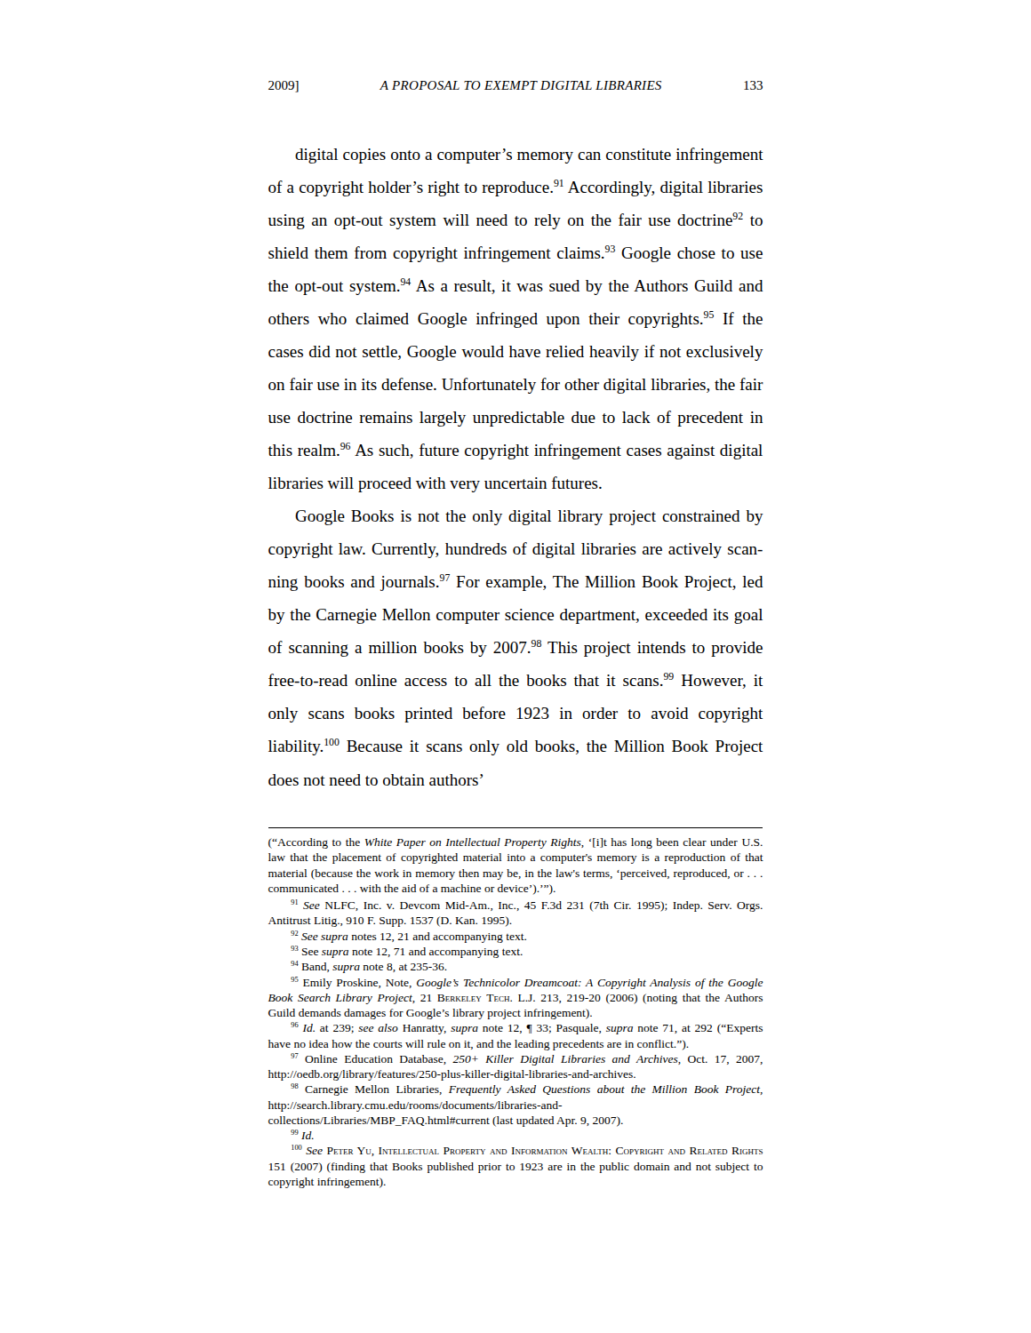2009] A PROPOSAL TO EXEMPT DIGITAL LIBRARIES 133
digital copies onto a computer’s memory can constitute infringement of a copyright holder’s right to reproduce.91 Accordingly, digital libraries using an opt-out system will need to rely on the fair use doctrine92 to shield them from copyright infringement claims.93 Google chose to use the opt-out system.94 As a result, it was sued by the Authors Guild and others who claimed Google infringed upon their copyrights.95 If the cases did not settle, Google would have relied heavily if not exclusively on fair use in its defense. Unfortunately for other digital libraries, the fair use doctrine remains largely unpredictable due to lack of precedent in this realm.96 As such, future copyright infringement cases against digital libraries will proceed with very uncertain futures.
Google Books is not the only digital library project constrained by copyright law. Currently, hundreds of digital libraries are actively scanning books and journals.97 For example, The Million Book Project, led by the Carnegie Mellon computer science department, exceeded its goal of scanning a million books by 2007.98 This project intends to provide free-to-read online access to all the books that it scans.99 However, it only scans books printed before 1923 in order to avoid copyright liability.100 Because it scans only old books, the Million Book Project does not need to obtain authors’
(“According to the White Paper on Intellectual Property Rights, ‘[i]t has long been clear under U.S. law that the placement of copyrighted material into a computer's memory is a reproduction of that material (because the work in memory then may be, in the law's terms, ‘perceived, reproduced, or . . . communicated . . . with the aid of a machine or device’).’”).
91 See NLFC, Inc. v. Devcom Mid-Am., Inc., 45 F.3d 231 (7th Cir. 1995); Indep. Serv. Orgs. Antitrust Litig., 910 F. Supp. 1537 (D. Kan. 1995).
92 See supra notes 12, 21 and accompanying text.
93 See supra note 12, 71 and accompanying text.
94 Band, supra note 8, at 235-36.
95 Emily Proskine, Note, Google’s Technicolor Dreamcoat: A Copyright Analysis of the Google Book Search Library Project, 21 Berkeley Tech. L.J. 213, 219-20 (2006) (noting that the Authors Guild demands damages for Google’s library project infringement).
96 Id. at 239; see also Hanratty, supra note 12, ¶ 33; Pasquale, supra note 71, at 292 (“Experts have no idea how the courts will rule on it, and the leading precedents are in conflict.”).
97 Online Education Database, 250+ Killer Digital Libraries and Archives, Oct. 17, 2007, http://oedb.org/library/features/250-plus-killer-digital-libraries-and-archives.
98 Carnegie Mellon Libraries, Frequently Asked Questions about the Million Book Project, http://search.library.cmu.edu/rooms/documents/libraries-and-collections/Libraries/MBP_FAQ.html#current (last updated Apr. 9, 2007).
99 Id.
100 See Peter Yu, Intellectual Property and Information Wealth: Copyright and Related Rights 151 (2007) (finding that Books published prior to 1923 are in the public domain and not subject to copyright infringement).